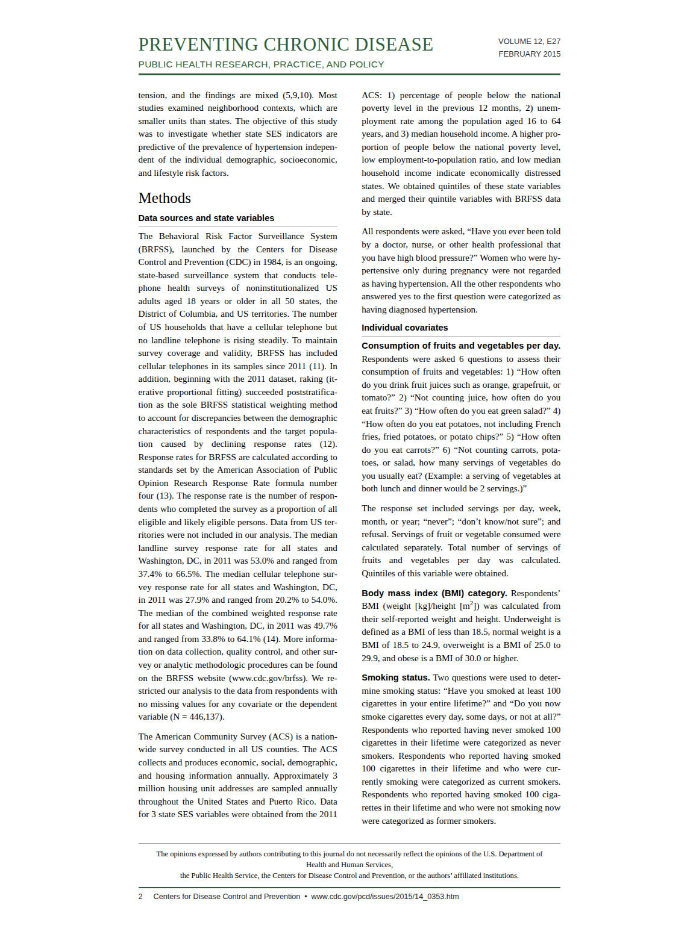PREVENTING CHRONIC DISEASE
PUBLIC HEALTH RESEARCH, PRACTICE, AND POLICY
VOLUME 12, E27
FEBRUARY 2015
tension, and the findings are mixed (5,9,10). Most studies examined neighborhood contexts, which are smaller units than states. The objective of this study was to investigate whether state SES indicators are predictive of the prevalence of hypertension independent of the individual demographic, socioeconomic, and lifestyle risk factors.
Methods
Data sources and state variables
The Behavioral Risk Factor Surveillance System (BRFSS), launched by the Centers for Disease Control and Prevention (CDC) in 1984, is an ongoing, state-based surveillance system that conducts telephone health surveys of noninstitutionalized US adults aged 18 years or older in all 50 states, the District of Columbia, and US territories. The number of US households that have a cellular telephone but no landline telephone is rising steadily. To maintain survey coverage and validity, BRFSS has included cellular telephones in its samples since 2011 (11). In addition, beginning with the 2011 dataset, raking (iterative proportional fitting) succeeded poststratification as the sole BRFSS statistical weighting method to account for discrepancies between the demographic characteristics of respondents and the target population caused by declining response rates (12). Response rates for BRFSS are calculated according to standards set by the American Association of Public Opinion Research Response Rate formula number four (13). The response rate is the number of respondents who completed the survey as a proportion of all eligible and likely eligible persons. Data from US territories were not included in our analysis. The median landline survey response rate for all states and Washington, DC, in 2011 was 53.0% and ranged from 37.4% to 66.5%. The median cellular telephone survey response rate for all states and Washington, DC, in 2011 was 27.9% and ranged from 20.2% to 54.0%. The median of the combined weighted response rate for all states and Washington, DC, in 2011 was 49.7% and ranged from 33.8% to 64.1% (14). More information on data collection, quality control, and other survey or analytic methodologic procedures can be found on the BRFSS website (www.cdc.gov/brfss). We restricted our analysis to the data from respondents with no missing values for any covariate or the dependent variable (N = 446,137).
The American Community Survey (ACS) is a nationwide survey conducted in all US counties. The ACS collects and produces economic, social, demographic, and housing information annually. Approximately 3 million housing unit addresses are sampled annually throughout the United States and Puerto Rico. Data for 3 state SES variables were obtained from the 2011 ACS: 1) percentage of people below the national poverty level in the previous 12 months, 2) unemployment rate among the population aged 16 to 64 years, and 3) median household income. A higher proportion of people below the national poverty level, low employment-to-population ratio, and low median household income indicate economically distressed states. We obtained quintiles of these state variables and merged their quintile variables with BRFSS data by state.
All respondents were asked, “Have you ever been told by a doctor, nurse, or other health professional that you have high blood pressure?” Women who were hypertensive only during pregnancy were not regarded as having hypertension. All the other respondents who answered yes to the first question were categorized as having diagnosed hypertension.
Individual covariates
Consumption of fruits and vegetables per day. Respondents were asked 6 questions to assess their consumption of fruits and vegetables: 1) “How often do you drink fruit juices such as orange, grapefruit, or tomato?” 2) “Not counting juice, how often do you eat fruits?” 3) “How often do you eat green salad?” 4) “How often do you eat potatoes, not including French fries, fried potatoes, or potato chips?” 5) “How often do you eat carrots?” 6) “Not counting carrots, potatoes, or salad, how many servings of vegetables do you usually eat? (Example: a serving of vegetables at both lunch and dinner would be 2 servings.)”
The response set included servings per day, week, month, or year; “never”; “don’t know/not sure”; and refusal. Servings of fruit or vegetable consumed were calculated separately. Total number of servings of fruits and vegetables per day was calculated. Quintiles of this variable were obtained.
Body mass index (BMI) category. Respondents’ BMI (weight [kg]/height [m2]) was calculated from their self-reported weight and height. Underweight is defined as a BMI of less than 18.5, normal weight is a BMI of 18.5 to 24.9, overweight is a BMI of 25.0 to 29.9, and obese is a BMI of 30.0 or higher.
Smoking status. Two questions were used to determine smoking status: “Have you smoked at least 100 cigarettes in your entire lifetime?” and “Do you now smoke cigarettes every day, some days, or not at all?” Respondents who reported having never smoked 100 cigarettes in their lifetime were categorized as never smokers. Respondents who reported having smoked 100 cigarettes in their lifetime and who were currently smoking were categorized as current smokers. Respondents who reported having smoked 100 cigarettes in their lifetime and who were not smoking now were categorized as former smokers.
The opinions expressed by authors contributing to this journal do not necessarily reflect the opinions of the U.S. Department of Health and Human Services,
the Public Health Service, the Centers for Disease Control and Prevention, or the authors’ affiliated institutions.
2 Centers for Disease Control and Prevention • www.cdc.gov/pcd/issues/2015/14_0353.htm